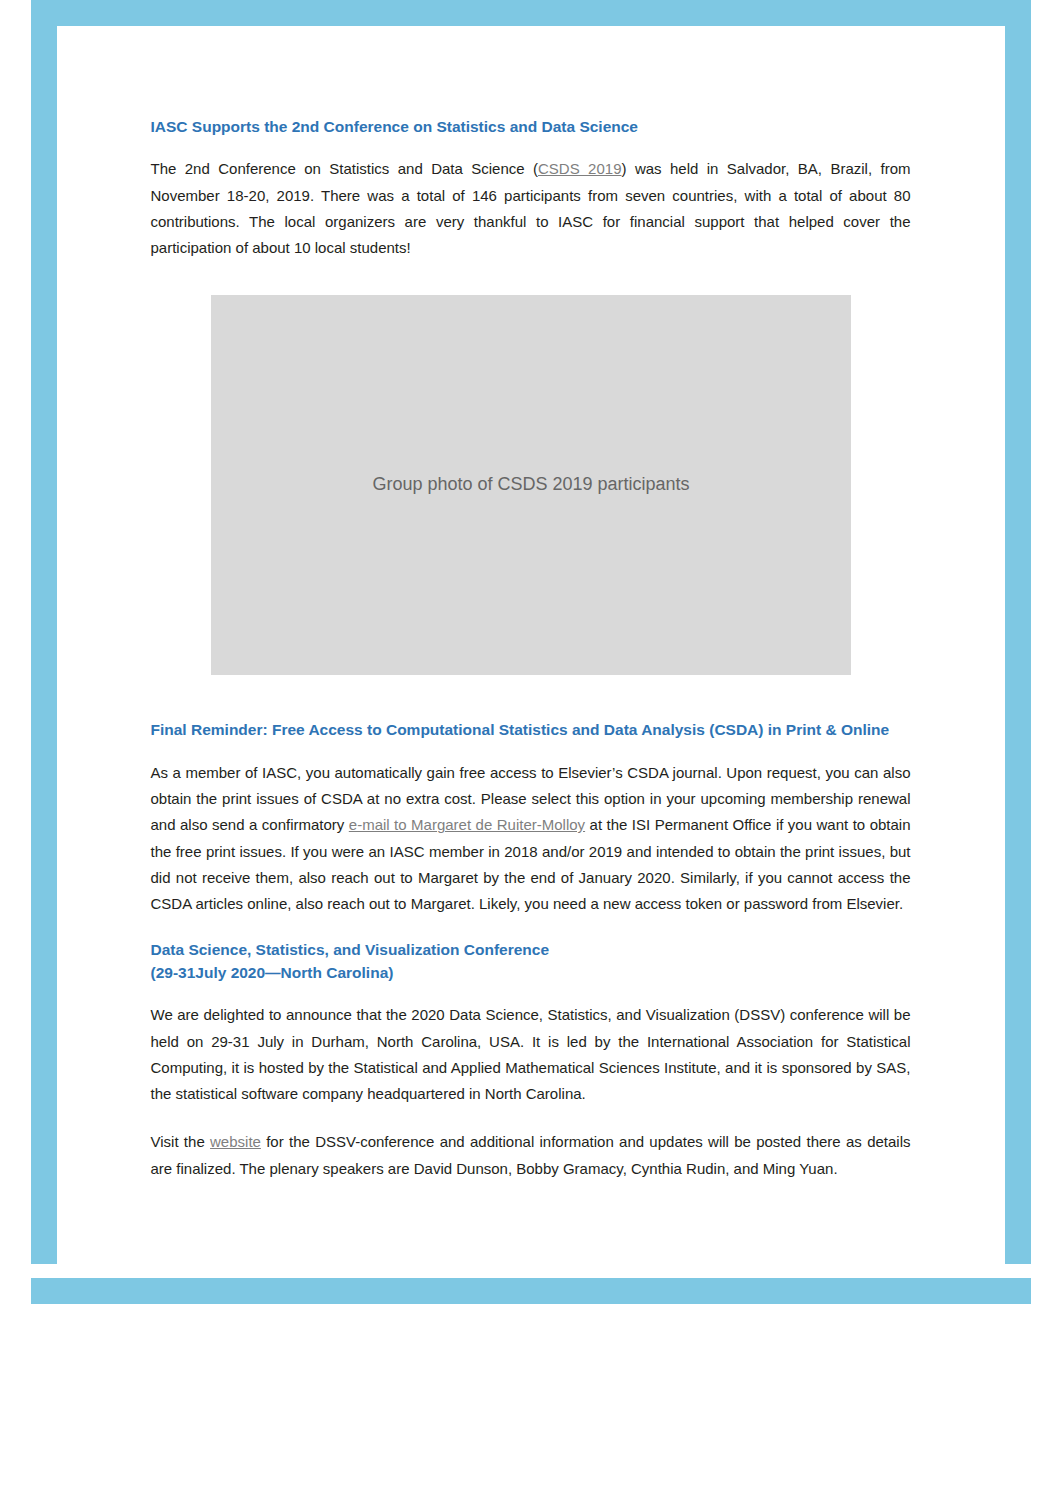IASC Supports the 2nd Conference on Statistics and Data Science
The 2nd Conference on Statistics and Data Science (CSDS 2019) was held in Salvador, BA, Brazil, from November 18-20, 2019. There was a total of 146 participants from seven countries, with a total of about 80 contributions. The local organizers are very thankful to IASC for financial support that helped cover the participation of about 10 local students!
Final Reminder: Free Access to Computational Statistics and Data Analysis (CSDA) in Print & Online
As a member of IASC, you automatically gain free access to Elsevier’s CSDA journal. Upon request, you can also obtain the print issues of CSDA at no extra cost. Please select this option in your upcoming membership renewal and also send a confirmatory e-mail to Margaret de Ruiter-Molloy at the ISI Permanent Office if you want to obtain the free print issues. If you were an IASC member in 2018 and/or 2019 and intended to obtain the print issues, but did not receive them, also reach out to Margaret by the end of January 2020. Similarly, if you cannot access the CSDA articles online, also reach out to Margaret. Likely, you need a new access token or password from Elsevier.
Data Science, Statistics, and Visualization Conference
(29-31July 2020—North Carolina)
We are delighted to announce that the 2020 Data Science, Statistics, and Visualization (DSSV) conference will be held on 29-31 July in Durham, North Carolina, USA. It is led by the International Association for Statistical Computing, it is hosted by the Statistical and Applied Mathematical Sciences Institute, and it is sponsored by SAS, the statistical software company headquartered in North Carolina.
Visit the website for the DSSV-conference and additional information and updates will be posted there as details are finalized. The plenary speakers are David Dunson, Bobby Gramacy, Cynthia Rudin, and Ming Yuan.